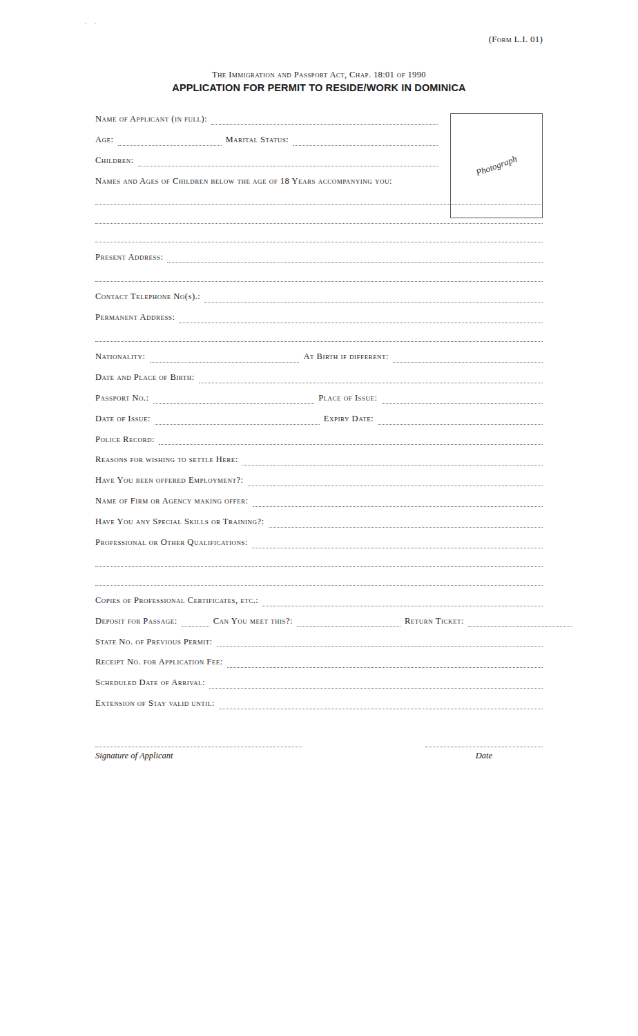· ·
(Form L.I. 01)
The Immigration and Passport Act, Chap. 18:01 of 1990
APPLICATION FOR PERMIT TO RESIDE/WORK IN DOMINICA
Photograph
Name of Applicant (in full):
Age: Marital Status:
Children:
Names and Ages of Children below the age of 18 Years accompanying you:
Present Address:
Contact Telephone No(s).:
Permanent Address:
Nationality: At Birth if different:
Date and Place of Birth:
Passport No.: Place of Issue:
Date of Issue: Expiry Date:
Police Record:
Reasons for wishing to settle Here:
Have You been offered Employment?:
Name of Firm or Agency making offer:
Have You any Special Skills or Training?:
Professional or Other Qualifications:
Copies of Professional Certificates, etc.:
Deposit for Passage: Can You meet this?: Return Ticket:
State No. of Previous Permit:
Receipt No. for Application Fee:
Scheduled Date of Arrival:
Extension of Stay valid until:
Signature of Applicant
Date